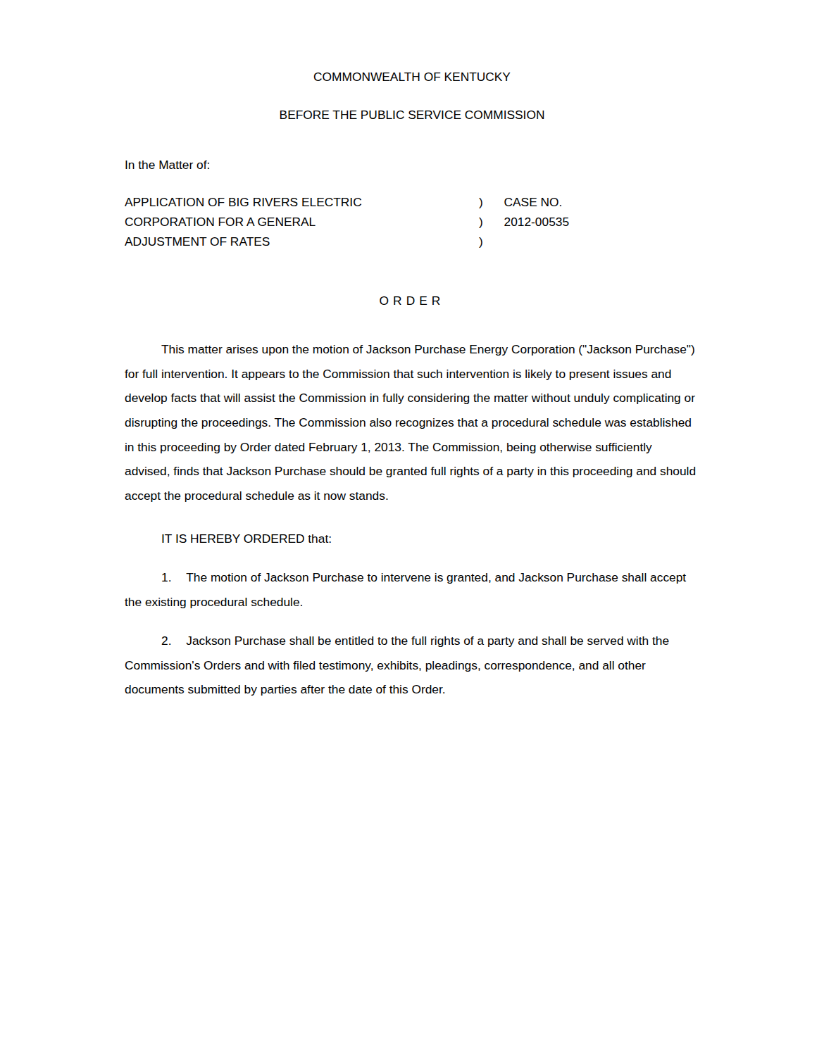COMMONWEALTH OF KENTUCKY
BEFORE THE PUBLIC SERVICE COMMISSION
In the Matter of:
| APPLICATION OF BIG RIVERS ELECTRIC | ) | CASE NO. |
| CORPORATION FOR A GENERAL | ) | 2012-00535 |
| ADJUSTMENT OF RATES | ) | |
ORDER
This matter arises upon the motion of Jackson Purchase Energy Corporation ("Jackson Purchase") for full intervention. It appears to the Commission that such intervention is likely to present issues and develop facts that will assist the Commission in fully considering the matter without unduly complicating or disrupting the proceedings. The Commission also recognizes that a procedural schedule was established in this proceeding by Order dated February 1, 2013. The Commission, being otherwise sufficiently advised, finds that Jackson Purchase should be granted full rights of a party in this proceeding and should accept the procedural schedule as it now stands.
IT IS HEREBY ORDERED that:
1. The motion of Jackson Purchase to intervene is granted, and Jackson Purchase shall accept the existing procedural schedule.
2. Jackson Purchase shall be entitled to the full rights of a party and shall be served with the Commission's Orders and with filed testimony, exhibits, pleadings, correspondence, and all other documents submitted by parties after the date of this Order.